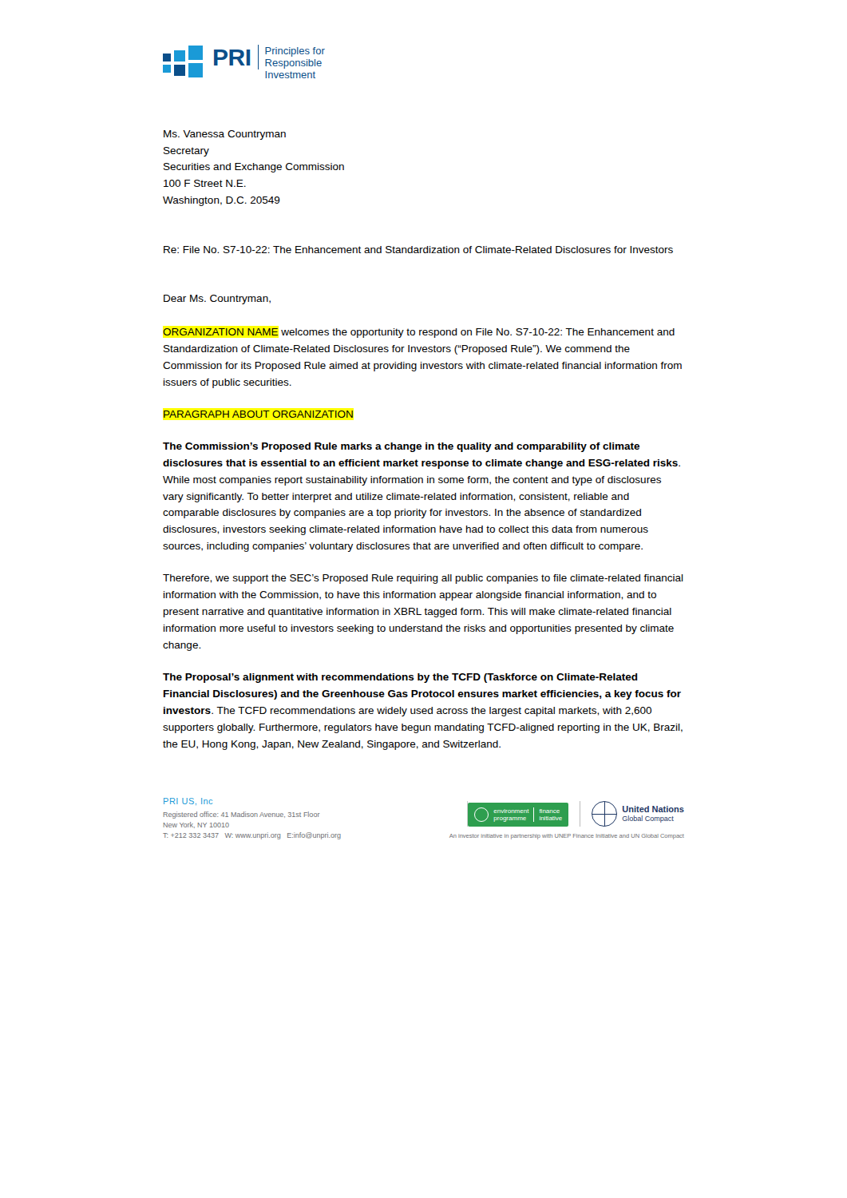PRI Principles for
Responsible
Investment
Ms. Vanessa Countryman
Secretary
Securities and Exchange Commission
100 F Street N.E.
Washington, D.C. 20549
Re: File No. S7-10-22: The Enhancement and Standardization of Climate-Related Disclosures for Investors
Dear Ms. Countryman,
ORGANIZATION NAME welcomes the opportunity to respond on File No. S7-10-22: The Enhancement and Standardization of Climate-Related Disclosures for Investors (“Proposed Rule”). We commend the Commission for its Proposed Rule aimed at providing investors with climate-related financial information from issuers of public securities.
PARAGRAPH ABOUT ORGANIZATION
The Commission’s Proposed Rule marks a change in the quality and comparability of climate disclosures that is essential to an efficient market response to climate change and ESG-related risks. While most companies report sustainability information in some form, the content and type of disclosures vary significantly. To better interpret and utilize climate-related information, consistent, reliable and comparable disclosures by companies are a top priority for investors. In the absence of standardized disclosures, investors seeking climate-related information have had to collect this data from numerous sources, including companies’ voluntary disclosures that are unverified and often difficult to compare.
Therefore, we support the SEC’s Proposed Rule requiring all public companies to file climate-related financial information with the Commission, to have this information appear alongside financial information, and to present narrative and quantitative information in XBRL tagged form. This will make climate-related financial information more useful to investors seeking to understand the risks and opportunities presented by climate change.
The Proposal’s alignment with recommendations by the TCFD (Taskforce on Climate-Related Financial Disclosures) and the Greenhouse Gas Protocol ensures market efficiencies, a key focus for investors. The TCFD recommendations are widely used across the largest capital markets, with 2,600 supporters globally. Furthermore, regulators have begun mandating TCFD-aligned reporting in the UK, Brazil, the EU, Hong Kong, Japan, New Zealand, Singapore, and Switzerland.
PRI US, Inc
Registered office: 41 Madison Avenue, 31st Floor
New York, NY 10010
T: +212 332 3437 W: www.unpri.org E:info@unpri.org
environment
programme finance
initiative
United Nations Global Compact
An investor initiative in partnership with UNEP Finance Initiative and UN Global Compact